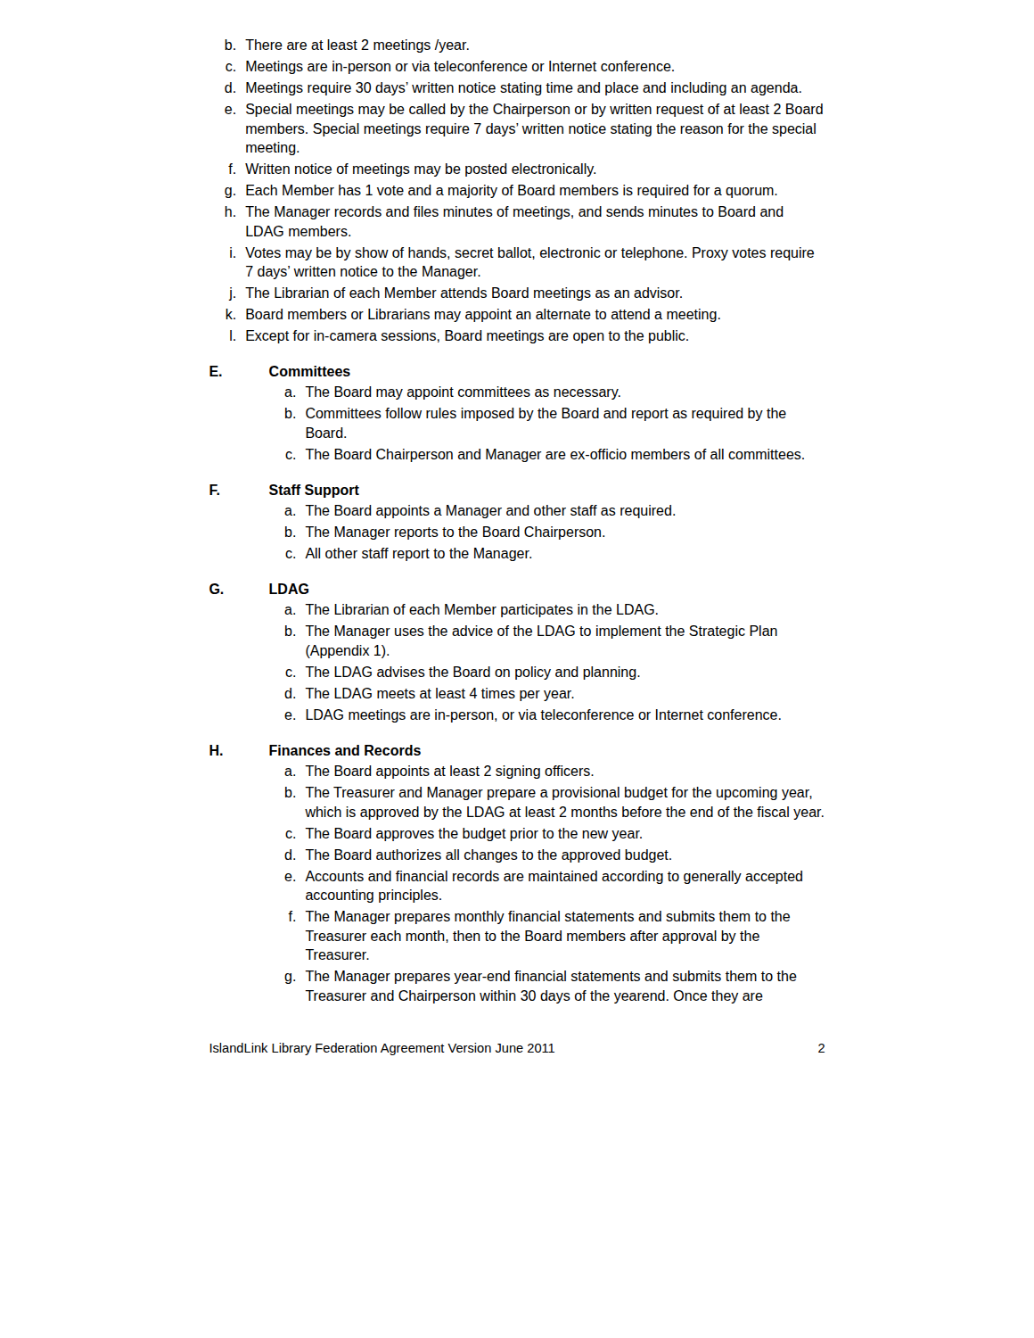There are at least 2 meetings /year.
Meetings are in-person or via teleconference or Internet conference.
Meetings require 30 days’ written notice stating time and place and including an agenda.
Special meetings may be called by the Chairperson or by written request of at least 2 Board members. Special meetings require 7 days’ written notice stating the reason for the special meeting.
Written notice of meetings may be posted electronically.
Each Member has 1 vote and a majority of Board members is required for a quorum.
The Manager records and files minutes of meetings, and sends minutes to Board and LDAG members.
Votes may be by show of hands, secret ballot, electronic or telephone. Proxy votes require 7 days’ written notice to the Manager.
The Librarian of each Member attends Board meetings as an advisor.
Board members or Librarians may appoint an alternate to attend a meeting.
Except for in-camera sessions, Board meetings are open to the public.
E. Committees
The Board may appoint committees as necessary.
Committees follow rules imposed by the Board and report as required by the Board.
The Board Chairperson and Manager are ex-officio members of all committees.
F. Staff Support
The Board appoints a Manager and other staff as required.
The Manager reports to the Board Chairperson.
All other staff report to the Manager.
G. LDAG
The Librarian of each Member participates in the LDAG.
The Manager uses the advice of the LDAG to implement the Strategic Plan (Appendix 1).
The LDAG advises the Board on policy and planning.
The LDAG meets at least 4 times per year.
LDAG meetings are in-person, or via teleconference or Internet conference.
H. Finances and Records
The Board appoints at least 2 signing officers.
The Treasurer and Manager prepare a provisional budget for the upcoming year, which is approved by the LDAG at least 2 months before the end of the fiscal year.
The Board approves the budget prior to the new year.
The Board authorizes all changes to the approved budget.
Accounts and financial records are maintained according to generally accepted accounting principles.
The Manager prepares monthly financial statements and submits them to the Treasurer each month, then to the Board members after approval by the Treasurer.
The Manager prepares year-end financial statements and submits them to the Treasurer and Chairperson within 30 days of the yearend. Once they are
IslandLink Library Federation Agreement Version June 2011 2